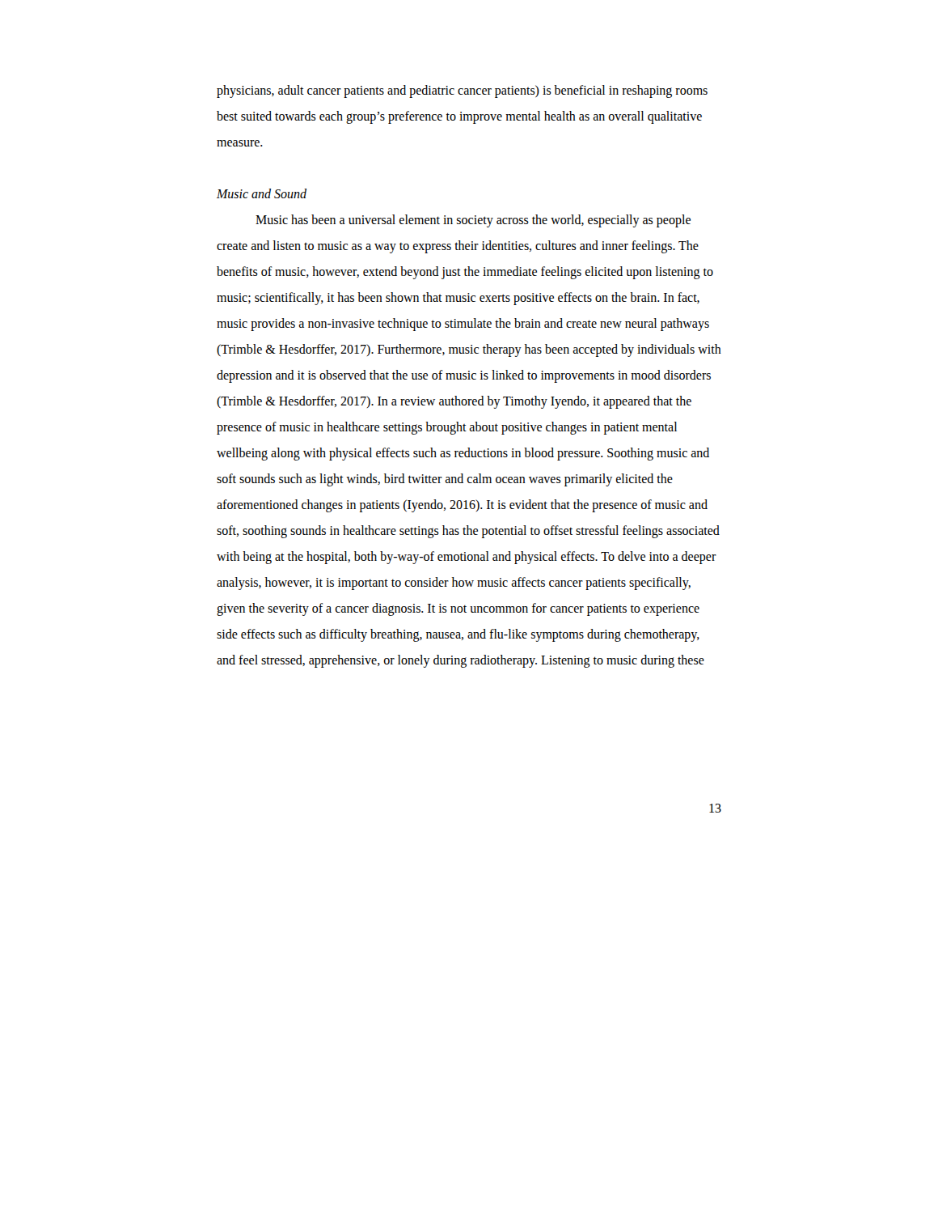physicians, adult cancer patients and pediatric cancer patients) is beneficial in reshaping rooms best suited towards each group’s preference to improve mental health as an overall qualitative measure.
Music and Sound
Music has been a universal element in society across the world, especially as people create and listen to music as a way to express their identities, cultures and inner feelings. The benefits of music, however, extend beyond just the immediate feelings elicited upon listening to music; scientifically, it has been shown that music exerts positive effects on the brain. In fact, music provides a non-invasive technique to stimulate the brain and create new neural pathways (Trimble & Hesdorffer, 2017). Furthermore, music therapy has been accepted by individuals with depression and it is observed that the use of music is linked to improvements in mood disorders (Trimble & Hesdorffer, 2017). In a review authored by Timothy Iyendo, it appeared that the presence of music in healthcare settings brought about positive changes in patient mental wellbeing along with physical effects such as reductions in blood pressure. Soothing music and soft sounds such as light winds, bird twitter and calm ocean waves primarily elicited the aforementioned changes in patients (Iyendo, 2016). It is evident that the presence of music and soft, soothing sounds in healthcare settings has the potential to offset stressful feelings associated with being at the hospital, both by-way-of emotional and physical effects. To delve into a deeper analysis, however, it is important to consider how music affects cancer patients specifically, given the severity of a cancer diagnosis. It is not uncommon for cancer patients to experience side effects such as difficulty breathing, nausea, and flu-like symptoms during chemotherapy, and feel stressed, apprehensive, or lonely during radiotherapy. Listening to music during these
13